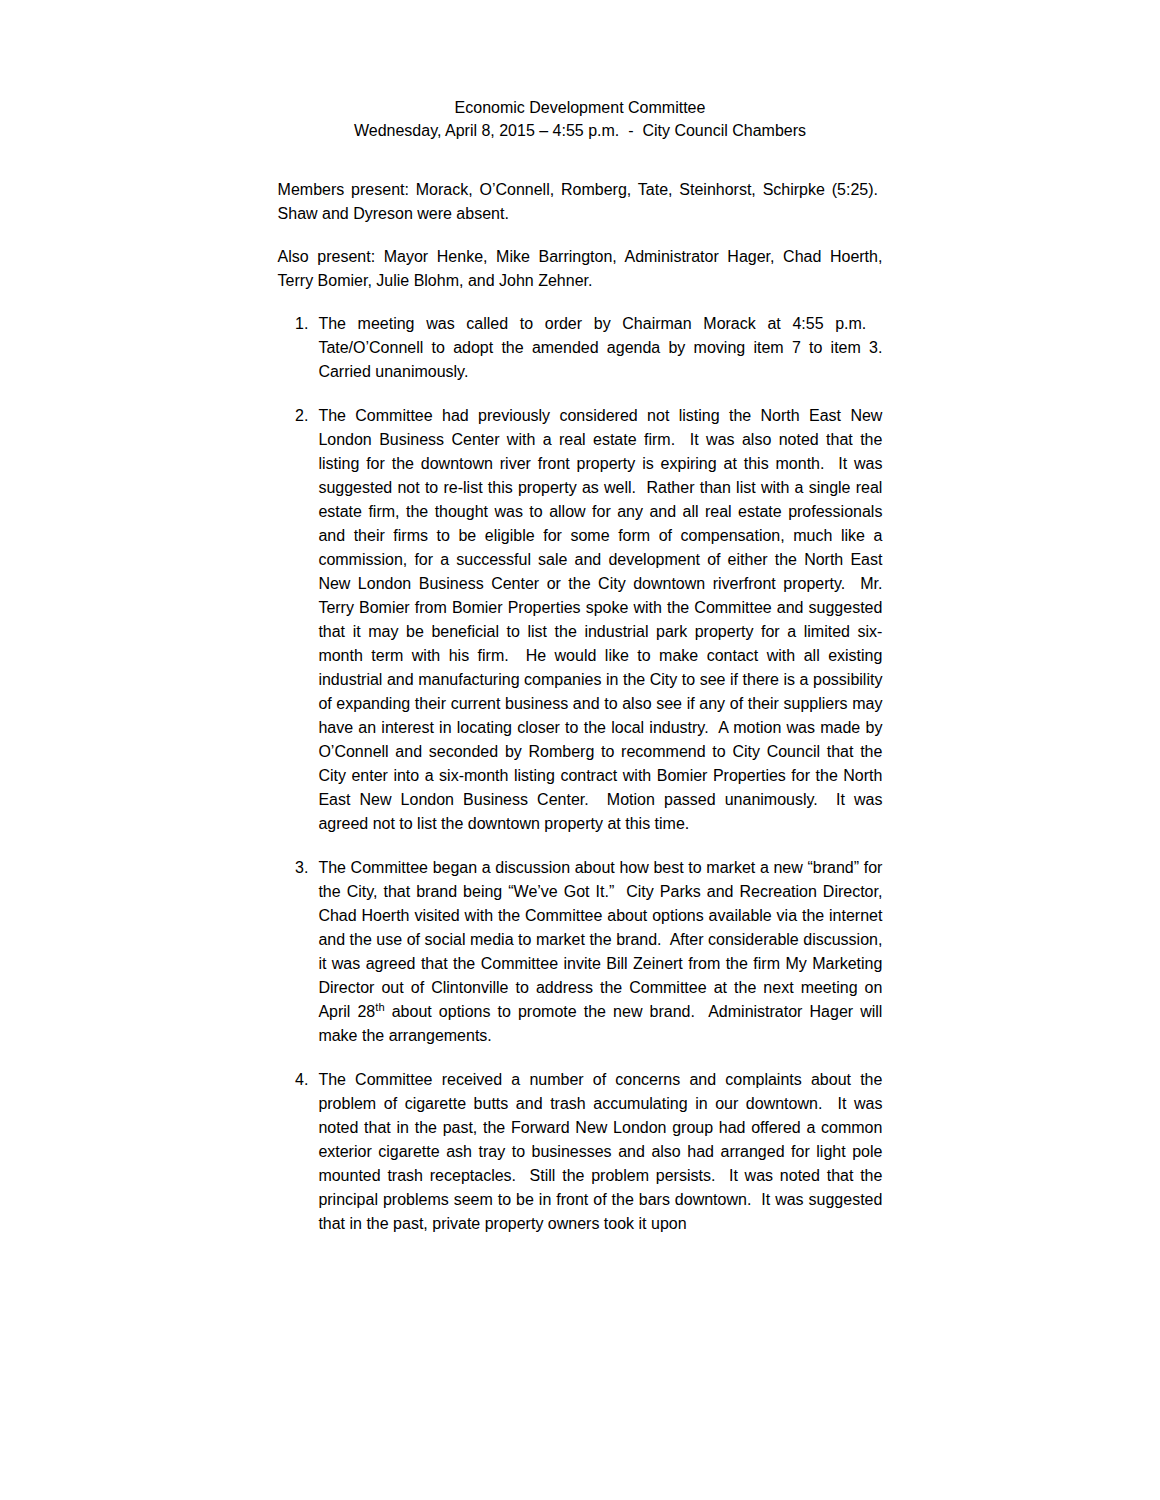Economic Development Committee
Wednesday, April 8, 2015 – 4:55 p.m. - City Council Chambers
Members present: Morack, O’Connell, Romberg, Tate, Steinhorst, Schirpke (5:25). Shaw and Dyreson were absent.
Also present: Mayor Henke, Mike Barrington, Administrator Hager, Chad Hoerth, Terry Bomier, Julie Blohm, and John Zehner.
The meeting was called to order by Chairman Morack at 4:55 p.m. Tate/O’Connell to adopt the amended agenda by moving item 7 to item 3. Carried unanimously.
The Committee had previously considered not listing the North East New London Business Center with a real estate firm. It was also noted that the listing for the downtown river front property is expiring at this month. It was suggested not to re-list this property as well. Rather than list with a single real estate firm, the thought was to allow for any and all real estate professionals and their firms to be eligible for some form of compensation, much like a commission, for a successful sale and development of either the North East New London Business Center or the City downtown riverfront property. Mr. Terry Bomier from Bomier Properties spoke with the Committee and suggested that it may be beneficial to list the industrial park property for a limited six-month term with his firm. He would like to make contact with all existing industrial and manufacturing companies in the City to see if there is a possibility of expanding their current business and to also see if any of their suppliers may have an interest in locating closer to the local industry. A motion was made by O’Connell and seconded by Romberg to recommend to City Council that the City enter into a six-month listing contract with Bomier Properties for the North East New London Business Center. Motion passed unanimously. It was agreed not to list the downtown property at this time.
The Committee began a discussion about how best to market a new “brand” for the City, that brand being “We’ve Got It.” City Parks and Recreation Director, Chad Hoerth visited with the Committee about options available via the internet and the use of social media to market the brand. After considerable discussion, it was agreed that the Committee invite Bill Zeinert from the firm My Marketing Director out of Clintonville to address the Committee at the next meeting on April 28th about options to promote the new brand. Administrator Hager will make the arrangements.
The Committee received a number of concerns and complaints about the problem of cigarette butts and trash accumulating in our downtown. It was noted that in the past, the Forward New London group had offered a common exterior cigarette ash tray to businesses and also had arranged for light pole mounted trash receptacles. Still the problem persists. It was noted that the principal problems seem to be in front of the bars downtown. It was suggested that in the past, private property owners took it upon